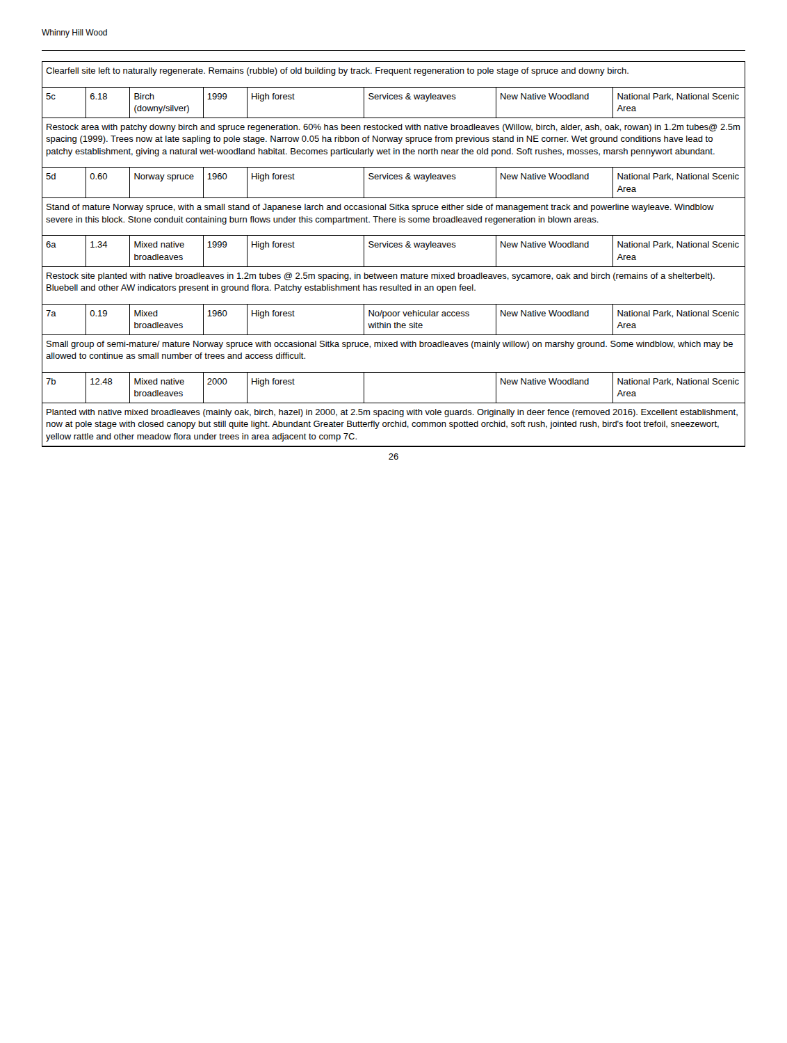Whinny Hill Wood
| Clearfell site left to naturally regenerate. Remains (rubble) of old building by track. Frequent regeneration to pole stage of spruce and downy birch. |
| 5c | 6.18 | Birch (downy/silver) | 1999 | High forest | Services & wayleaves | New Native Woodland | National Park, National Scenic Area |
| Restock area with patchy downy birch and spruce regeneration. 60% has been restocked with native broadleaves (Willow, birch, alder, ash, oak, rowan) in 1.2m tubes@ 2.5m spacing (1999). Trees now at late sapling to pole stage. Narrow 0.05 ha ribbon of Norway spruce from previous stand in NE corner. Wet ground conditions have lead to patchy establishment, giving a natural wet-woodland habitat. Becomes particularly wet in the north near the old pond. Soft rushes, mosses, marsh pennywort abundant. |
| 5d | 0.60 | Norway spruce | 1960 | High forest | Services & wayleaves | New Native Woodland | National Park, National Scenic Area |
| Stand of mature Norway spruce, with a small stand of Japanese larch and occasional Sitka spruce either side of management track and powerline wayleave. Windblow severe in this block. Stone conduit containing burn flows under this compartment. There is some broadleaved regeneration in blown areas. |
| 6a | 1.34 | Mixed native broadleaves | 1999 | High forest | Services & wayleaves | New Native Woodland | National Park, National Scenic Area |
| Restock site planted with native broadleaves in 1.2m tubes @ 2.5m spacing, in between mature mixed broadleaves, sycamore, oak and birch (remains of a shelterbelt). Bluebell and other AW indicators present in ground flora. Patchy establishment has resulted in an open feel. |
| 7a | 0.19 | Mixed broadleaves | 1960 | High forest | No/poor vehicular access within the site | New Native Woodland | National Park, National Scenic Area |
| Small group of semi-mature/ mature Norway spruce with occasional Sitka spruce, mixed with broadleaves (mainly willow) on marshy ground. Some windblow, which may be allowed to continue as small number of trees and access difficult. |
| 7b | 12.48 | Mixed native broadleaves | 2000 | High forest | | New Native Woodland | National Park, National Scenic Area |
| Planted with native mixed broadleaves (mainly oak, birch, hazel) in 2000, at 2.5m spacing with vole guards. Originally in deer fence (removed 2016). Excellent establishment, now at pole stage with closed canopy but still quite light. Abundant Greater Butterfly orchid, common spotted orchid, soft rush, jointed rush, bird's foot trefoil, sneezewort, yellow rattle and other meadow flora under trees in area adjacent to comp 7C. |
26